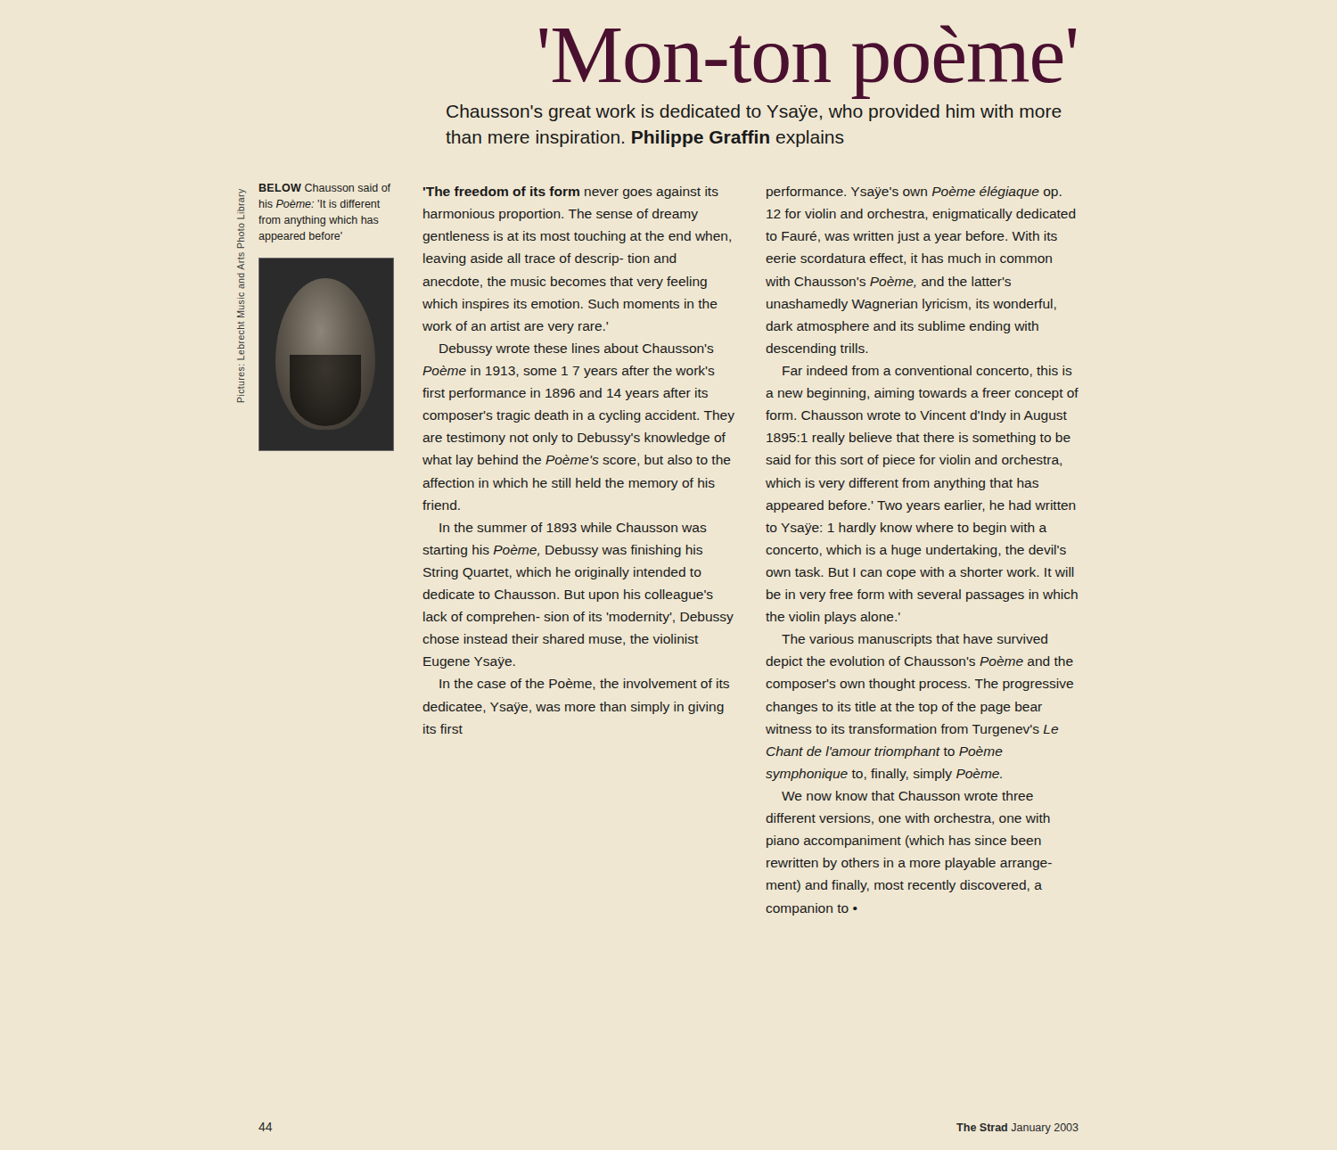'Mon-ton poème'
Chausson's great work is dedicated to Ysaÿe, who provided him with more than mere inspiration. Philippe Graffin explains
BELOW Chausson said of his Poème: 'It is different from anything which has appeared before'
Pictures: Lebrecht Music and Arts Photo Library
'The freedom of its form never goes against its harmonious proportion. The sense of dreamy gentleness is at its most touching at the end when, leaving aside all trace of descrip- tion and anecdote, the music becomes that very feeling which inspires its emotion. Such moments in the work of an artist are very rare.'
Debussy wrote these lines about Chausson's Poème in 1913, some 1 7 years after the work's first performance in 1896 and 14 years after its composer's tragic death in a cycling accident. They are testimony not only to Debussy's knowledge of what lay behind the Poème's score, but also to the affection in which he still held the memory of his friend.
In the summer of 1893 while Chausson was starting his Poème, Debussy was finishing his String Quartet, which he originally intended to dedicate to Chausson. But upon his colleague's lack of comprehen- sion of its 'modernity', Debussy chose instead their shared muse, the violinist Eugene Ysaÿe.
In the case of the Poème, the involvement of its dedicatee, Ysaÿe, was more than simply in giving its first
performance. Ysaÿe's own Poème élégiaque op. 12 for violin and orchestra, enigmatically dedicated to Fauré, was written just a year before. With its eerie scordatura effect, it has much in common with Chausson's Poème, and the latter's unashamedly Wagnerian lyricism, its wonderful, dark atmosphere and its sublime ending with descending trills.
Far indeed from a conventional concerto, this is a new beginning, aiming towards a freer concept of form. Chausson wrote to Vincent d'Indy in August 1895:1 really believe that there is something to be said for this sort of piece for violin and orchestra, which is very different from anything that has appeared before.' Two years earlier, he had written to Ysaÿe: 1 hardly know where to begin with a concerto, which is a huge undertaking, the devil's own task. But I can cope with a shorter work. It will be in very free form with several passages in which the violin plays alone.'
The various manuscripts that have survived depict the evolution of Chausson's Poème and the composer's own thought process. The progressive changes to its title at the top of the page bear witness to its transformation from Turgenev's Le Chant de l'amour triomphant to Poème symphonique to, finally, simply Poème.
We now know that Chausson wrote three different versions, one with orchestra, one with piano accompaniment (which has since been rewritten by others in a more playable arrange- ment) and finally, most recently discovered, a companion to •
44
The Strad January 2003